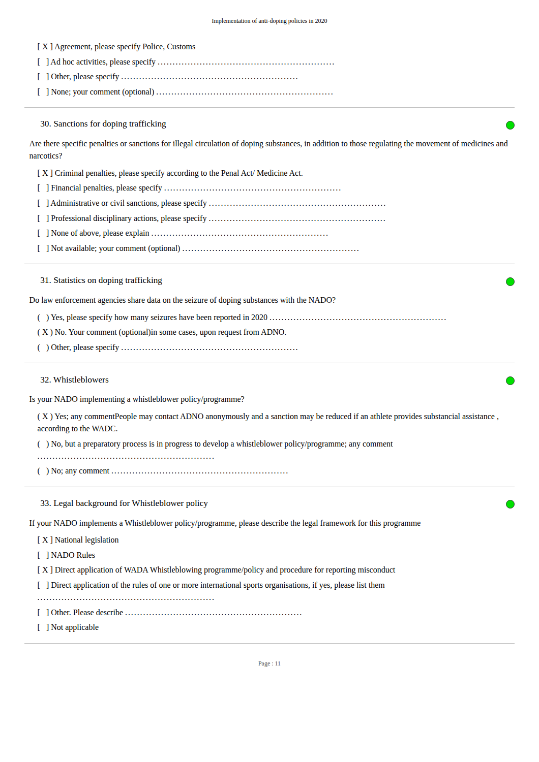Implementation of anti-doping policies in 2020
[ X ] Agreement, please specify Police, Customs
[ ] Ad hoc activities, please specify ...........................................................
[ ] Other, please specify ...........................................................
[ ] None; your comment (optional) ...........................................................
30. Sanctions for doping trafficking
Are there specific penalties or sanctions for illegal circulation of doping substances, in addition to those regulating the movement of medicines and narcotics?
[ X ] Criminal penalties, please specify according to the Penal Act/ Medicine Act.
[ ] Financial penalties, please specify ...........................................................
[ ] Administrative or civil sanctions, please specify ...........................................................
[ ] Professional disciplinary actions, please specify ...........................................................
[ ] None of above, please explain ...........................................................
[ ] Not available; your comment (optional) ...........................................................
31. Statistics on doping trafficking
Do law enforcement agencies share data on the seizure of doping substances with the NADO?
( ) Yes, please specify how many seizures have been reported in 2020 ...........................................................
( X ) No. Your comment (optional)in some cases, upon request from ADNO.
( ) Other, please specify ...........................................................
32. Whistleblowers
Is your NADO implementing a whistleblower policy/programme?
( X ) Yes; any commentPeople may contact ADNO anonymously and a sanction may be reduced if an athlete provides substancial assistance , according to the WADC.
( ) No, but a preparatory process is in progress to develop a whistleblower policy/programme; any comment ...........................................................
( ) No; any comment ...........................................................
33. Legal background for Whistleblower policy
If your NADO implements a Whistleblower policy/programme, please describe the legal framework for this programme
[ X ] National legislation
[ ] NADO Rules
[ X ] Direct application of WADA Whistleblowing programme/policy and procedure for reporting misconduct
[ ] Direct application of the rules of one or more international sports organisations, if yes, please list them ...........................................................
[ ] Other. Please describe ...........................................................
[ ] Not applicable
Page : 11